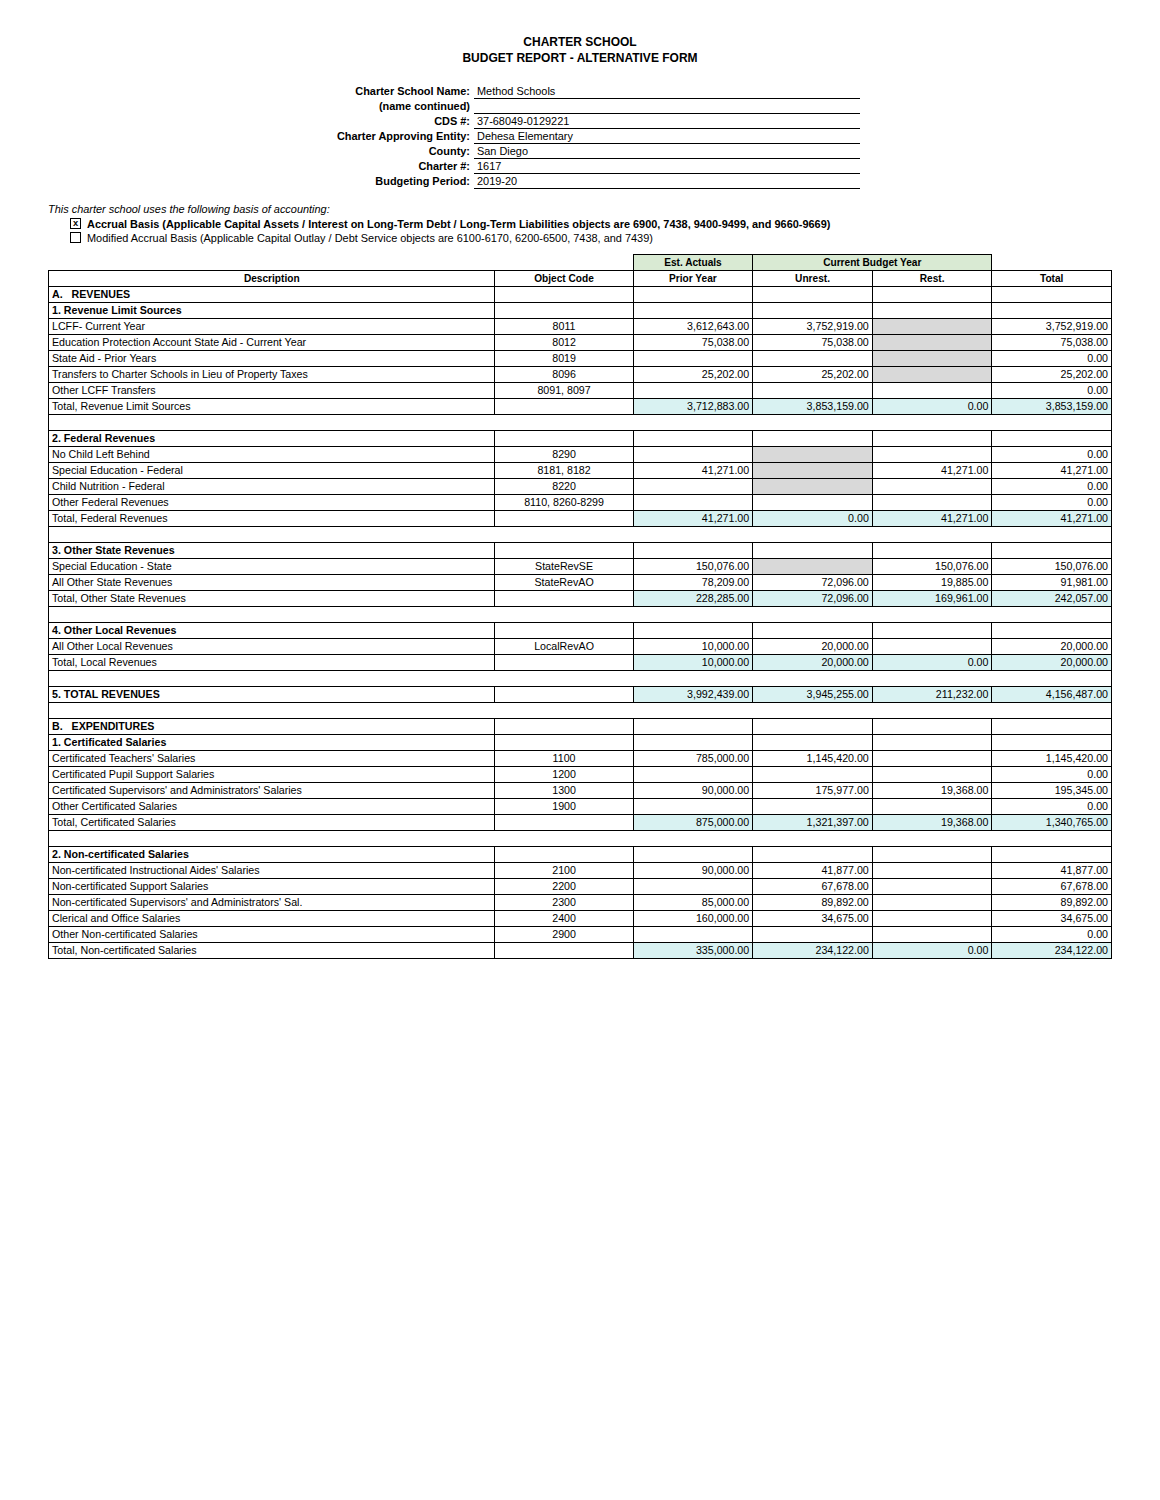CHARTER SCHOOL
BUDGET REPORT - ALTERNATIVE FORM
| Charter School Name: | Method Schools |
| (name continued) | |
| CDS #: | 37-68049-0129221 |
| Charter Approving Entity: | Dehesa Elementary |
| County: | San Diego |
| Charter #: | 1617 |
| Budgeting Period: | 2019-20 |
This charter school uses the following basis of accounting:
x Accrual Basis (Applicable Capital Assets / Interest on Long-Term Debt / Long-Term Liabilities objects are 6900, 7438, 9400-9499, and 9660-9669)
Modified Accrual Basis (Applicable Capital Outlay / Debt Service objects are 6100-6170, 6200-6500, 7438, and 7439)
| | | Est. Actuals | Current Budget Year | |
| Description | Object Code | Prior Year | Unrest. | Rest. | Total |
| A. REVENUES | | | | | |
| 1. Revenue Limit Sources | | | | | |
| LCFF- Current Year | 8011 | 3,612,643.00 | 3,752,919.00 | | 3,752,919.00 |
| Education Protection Account State Aid - Current Year | 8012 | 75,038.00 | 75,038.00 | | 75,038.00 |
| State Aid - Prior Years | 8019 | | | | 0.00 |
| Transfers to Charter Schools in Lieu of Property Taxes | 8096 | 25,202.00 | 25,202.00 | | 25,202.00 |
| Other LCFF Transfers | 8091, 8097 | | | | 0.00 |
| Total, Revenue Limit Sources | | 3,712,883.00 | 3,853,159.00 | 0.00 | 3,853,159.00 |
| 2. Federal Revenues | | | | | |
| No Child Left Behind | 8290 | | | | 0.00 |
| Special Education - Federal | 8181, 8182 | 41,271.00 | | 41,271.00 | 41,271.00 |
| Child Nutrition - Federal | 8220 | | | | 0.00 |
| Other Federal Revenues | 8110, 8260-8299 | | | | 0.00 |
| Total, Federal Revenues | | 41,271.00 | 0.00 | 41,271.00 | 41,271.00 |
| 3. Other State Revenues | | | | | |
| Special Education - State | StateRevSE | 150,076.00 | | 150,076.00 | 150,076.00 |
| All Other State Revenues | StateRevAO | 78,209.00 | 72,096.00 | 19,885.00 | 91,981.00 |
| Total, Other State Revenues | | 228,285.00 | 72,096.00 | 169,961.00 | 242,057.00 |
| 4. Other Local Revenues | | | | | |
| All Other Local Revenues | LocalRevAO | 10,000.00 | 20,000.00 | | 20,000.00 |
| Total, Local Revenues | | 10,000.00 | 20,000.00 | 0.00 | 20,000.00 |
| 5. TOTAL REVENUES | | 3,992,439.00 | 3,945,255.00 | 211,232.00 | 4,156,487.00 |
| B. EXPENDITURES | | | | | |
| 1. Certificated Salaries | | | | | |
| Certificated Teachers' Salaries | 1100 | 785,000.00 | 1,145,420.00 | | 1,145,420.00 |
| Certificated Pupil Support Salaries | 1200 | | | | 0.00 |
| Certificated Supervisors' and Administrators' Salaries | 1300 | 90,000.00 | 175,977.00 | 19,368.00 | 195,345.00 |
| Other Certificated Salaries | 1900 | | | | 0.00 |
| Total, Certificated Salaries | | 875,000.00 | 1,321,397.00 | 19,368.00 | 1,340,765.00 |
| 2. Non-certificated Salaries | | | | | |
| Non-certificated Instructional Aides' Salaries | 2100 | 90,000.00 | 41,877.00 | | 41,877.00 |
| Non-certificated Support Salaries | 2200 | | 67,678.00 | | 67,678.00 |
| Non-certificated Supervisors' and Administrators' Sal. | 2300 | 85,000.00 | 89,892.00 | | 89,892.00 |
| Clerical and Office Salaries | 2400 | 160,000.00 | 34,675.00 | | 34,675.00 |
| Other Non-certificated Salaries | 2900 | | | | 0.00 |
| Total, Non-certificated Salaries | | 335,000.00 | 234,122.00 | 0.00 | 234,122.00 |